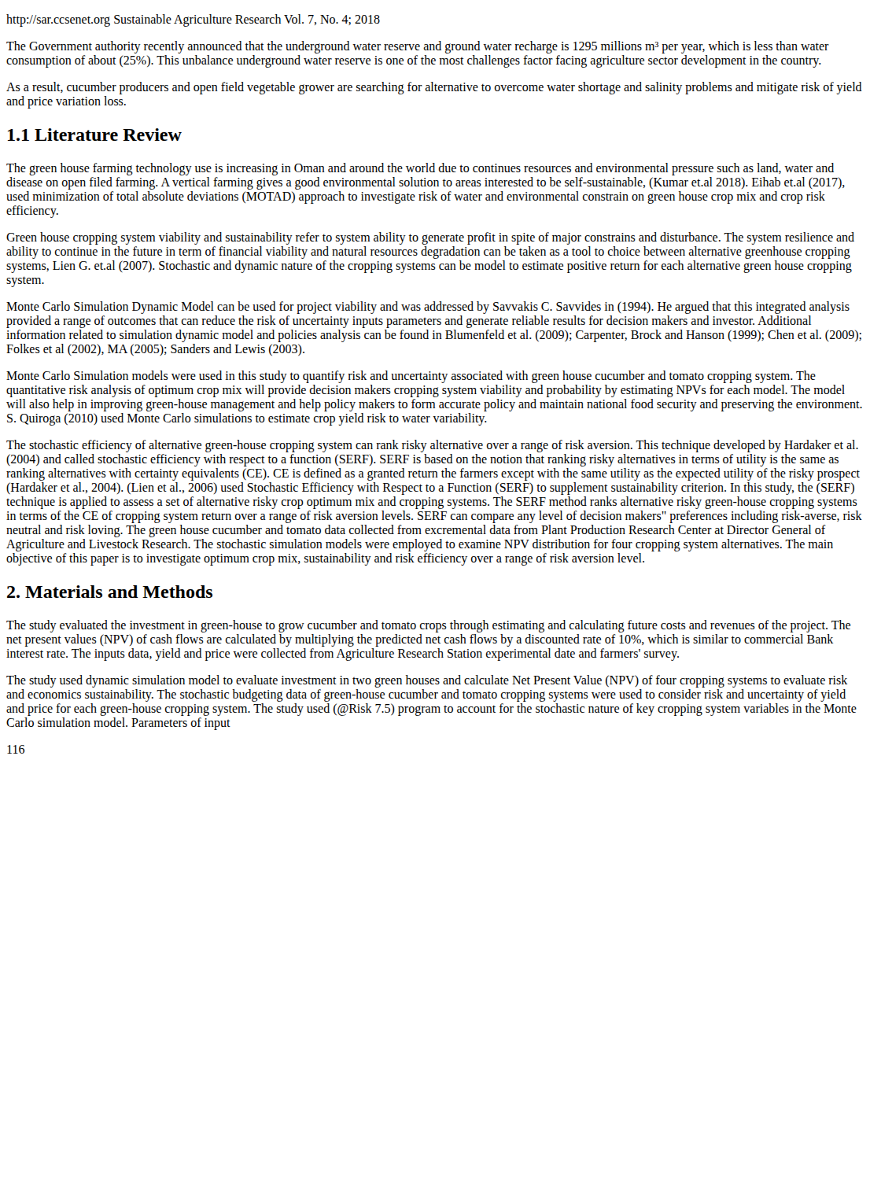http://sar.ccsenet.org Sustainable Agriculture Research Vol. 7, No. 4; 2018
The Government authority recently announced that the underground water reserve and ground water recharge is 1295 millions m³ per year, which is less than water consumption of about (25%). This unbalance underground water reserve is one of the most challenges factor facing agriculture sector development in the country.
As a result, cucumber producers and open field vegetable grower are searching for alternative to overcome water shortage and salinity problems and mitigate risk of yield and price variation loss.
1.1 Literature Review
The green house farming technology use is increasing in Oman and around the world due to continues resources and environmental pressure such as land, water and disease on open filed farming. A vertical farming gives a good environmental solution to areas interested to be self-sustainable, (Kumar et.al 2018). Eihab et.al (2017), used minimization of total absolute deviations (MOTAD) approach to investigate risk of water and environmental constrain on green house crop mix and crop risk efficiency.
Green house cropping system viability and sustainability refer to system ability to generate profit in spite of major constrains and disturbance. The system resilience and ability to continue in the future in term of financial viability and natural resources degradation can be taken as a tool to choice between alternative greenhouse cropping systems, Lien G. et.al (2007). Stochastic and dynamic nature of the cropping systems can be model to estimate positive return for each alternative green house cropping system.
Monte Carlo Simulation Dynamic Model can be used for project viability and was addressed by Savvakis C. Savvides in (1994). He argued that this integrated analysis provided a range of outcomes that can reduce the risk of uncertainty inputs parameters and generate reliable results for decision makers and investor. Additional information related to simulation dynamic model and policies analysis can be found in Blumenfeld et al. (2009); Carpenter, Brock and Hanson (1999); Chen et al. (2009); Folkes et al (2002), MA (2005); Sanders and Lewis (2003).
Monte Carlo Simulation models were used in this study to quantify risk and uncertainty associated with green house cucumber and tomato cropping system. The quantitative risk analysis of optimum crop mix will provide decision makers cropping system viability and probability by estimating NPVs for each model. The model will also help in improving green-house management and help policy makers to form accurate policy and maintain national food security and preserving the environment. S. Quiroga (2010) used Monte Carlo simulations to estimate crop yield risk to water variability.
The stochastic efficiency of alternative green-house cropping system can rank risky alternative over a range of risk aversion. This technique developed by Hardaker et al. (2004) and called stochastic efficiency with respect to a function (SERF). SERF is based on the notion that ranking risky alternatives in terms of utility is the same as ranking alternatives with certainty equivalents (CE). CE is defined as a granted return the farmers except with the same utility as the expected utility of the risky prospect (Hardaker et al., 2004). (Lien et al., 2006) used Stochastic Efficiency with Respect to a Function (SERF) to supplement sustainability criterion. In this study, the (SERF) technique is applied to assess a set of alternative risky crop optimum mix and cropping systems. The SERF method ranks alternative risky green-house cropping systems in terms of the CE of cropping system return over a range of risk aversion levels. SERF can compare any level of decision makers" preferences including risk-averse, risk neutral and risk loving. The green house cucumber and tomato data collected from excremental data from Plant Production Research Center at Director General of Agriculture and Livestock Research. The stochastic simulation models were employed to examine NPV distribution for four cropping system alternatives. The main objective of this paper is to investigate optimum crop mix, sustainability and risk efficiency over a range of risk aversion level.
2. Materials and Methods
The study evaluated the investment in green-house to grow cucumber and tomato crops through estimating and calculating future costs and revenues of the project. The net present values (NPV) of cash flows are calculated by multiplying the predicted net cash flows by a discounted rate of 10%, which is similar to commercial Bank interest rate. The inputs data, yield and price were collected from Agriculture Research Station experimental date and farmers' survey.
The study used dynamic simulation model to evaluate investment in two green houses and calculate Net Present Value (NPV) of four cropping systems to evaluate risk and economics sustainability. The stochastic budgeting data of green-house cucumber and tomato cropping systems were used to consider risk and uncertainty of yield and price for each green-house cropping system. The study used (@Risk 7.5) program to account for the stochastic nature of key cropping system variables in the Monte Carlo simulation model. Parameters of input
116